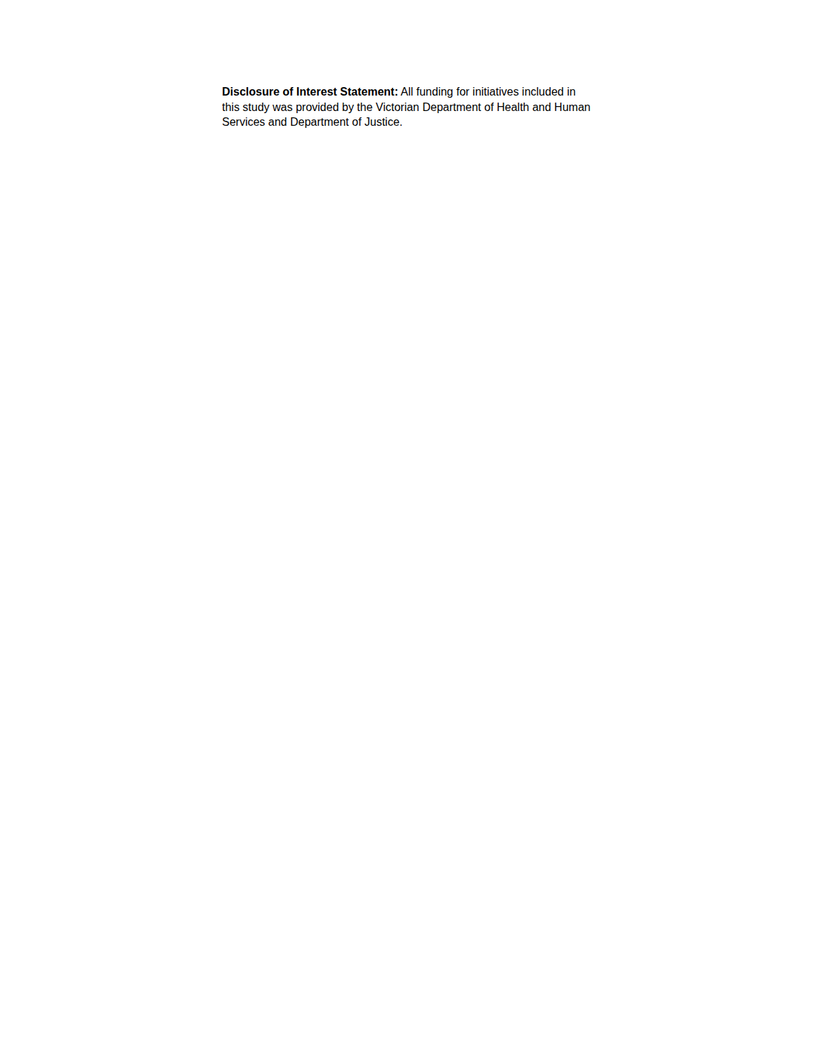Disclosure of Interest Statement: All funding for initiatives included in this study was provided by the Victorian Department of Health and Human Services and Department of Justice.